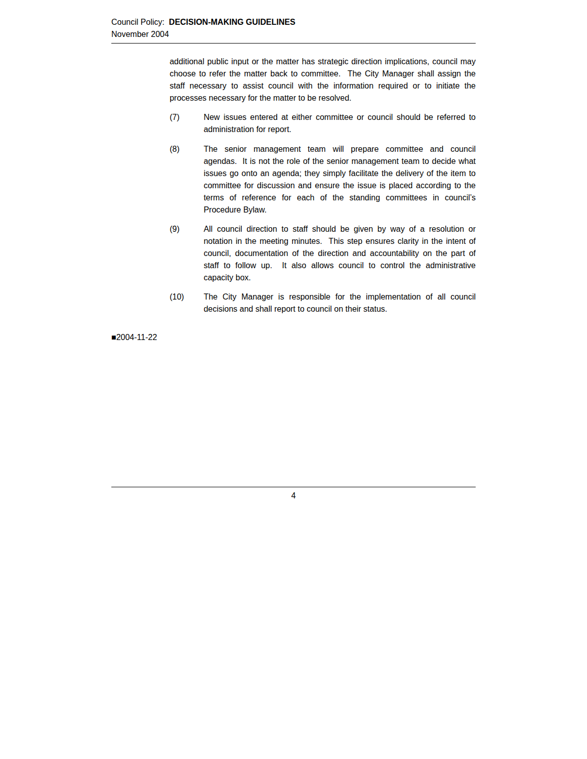Council Policy: DECISION-MAKING GUIDELINES
November 2004
additional public input or the matter has strategic direction implications, council may choose to refer the matter back to committee. The City Manager shall assign the staff necessary to assist council with the information required or to initiate the processes necessary for the matter to be resolved.
(7) New issues entered at either committee or council should be referred to administration for report.
(8) The senior management team will prepare committee and council agendas. It is not the role of the senior management team to decide what issues go onto an agenda; they simply facilitate the delivery of the item to committee for discussion and ensure the issue is placed according to the terms of reference for each of the standing committees in council’s Procedure Bylaw.
(9) All council direction to staff should be given by way of a resolution or notation in the meeting minutes. This step ensures clarity in the intent of council, documentation of the direction and accountability on the part of staff to follow up. It also allows council to control the administrative capacity box.
(10) The City Manager is responsible for the implementation of all council decisions and shall report to council on their status.
■2004-11-22
4